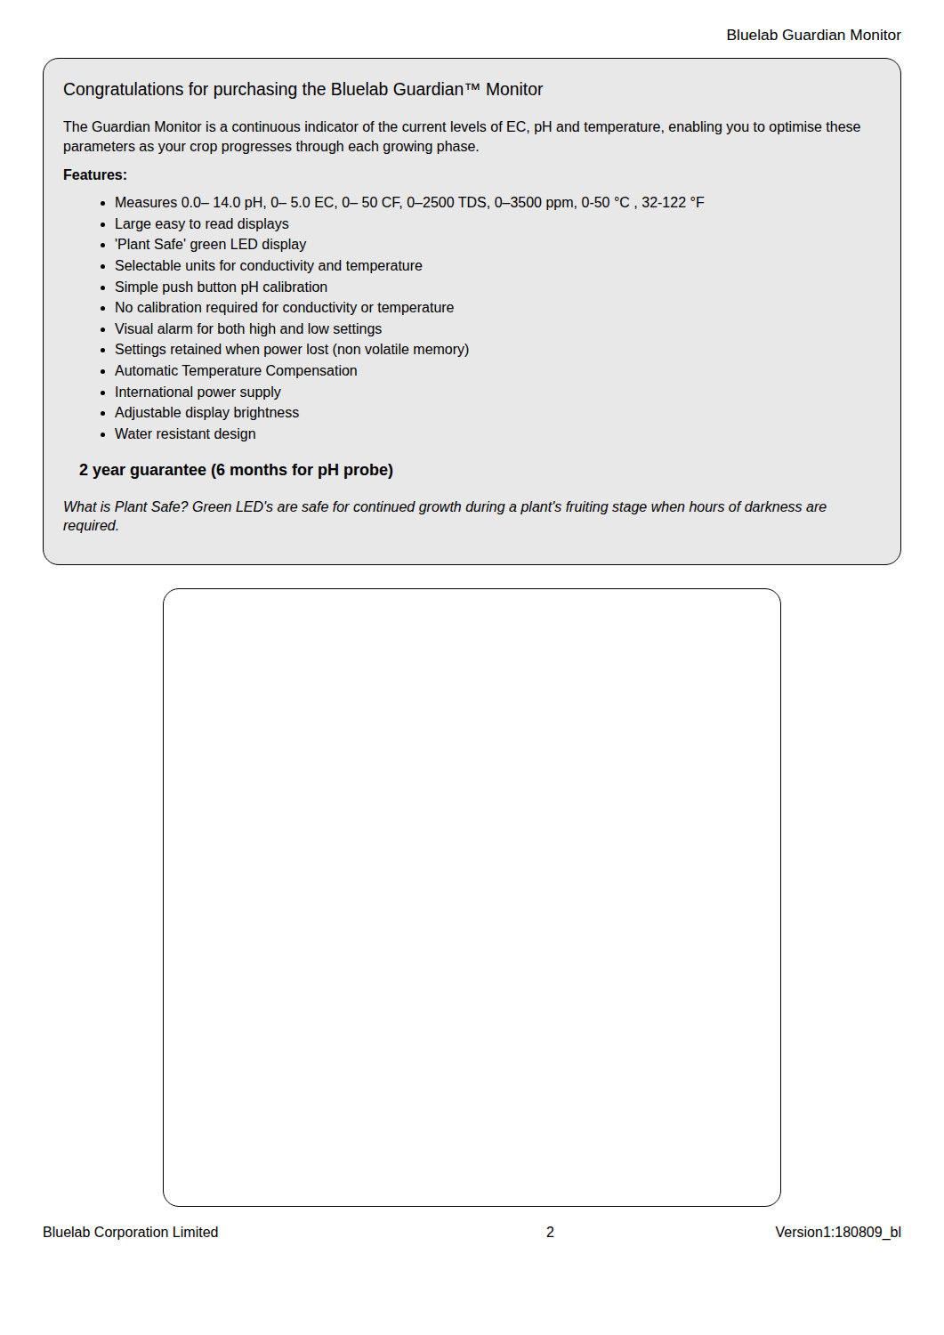Bluelab Guardian Monitor
Congratulations for purchasing the Bluelab Guardian™ Monitor
The Guardian Monitor is a continuous indicator of the current levels of EC, pH and temperature, enabling you to optimise these parameters as your crop progresses through each growing phase.
Features:
Measures 0.0– 14.0 pH, 0– 5.0 EC, 0– 50 CF, 0–2500 TDS, 0–3500 ppm, 0-50 °C , 32-122 °F
Large easy to read displays
'Plant Safe' green LED display
Selectable units for conductivity and temperature
Simple push button pH calibration
No calibration required for conductivity or temperature
Visual alarm for both high and low settings
Settings retained when power lost (non volatile memory)
Automatic Temperature Compensation
International power supply
Adjustable display brightness
Water resistant design
2 year guarantee (6 months for pH probe)
What is Plant Safe? Green LED's are safe for continued growth during a plant's fruiting stage when hours of darkness are required.
Bluelab Corporation Limited
2
Version1:180809_bl